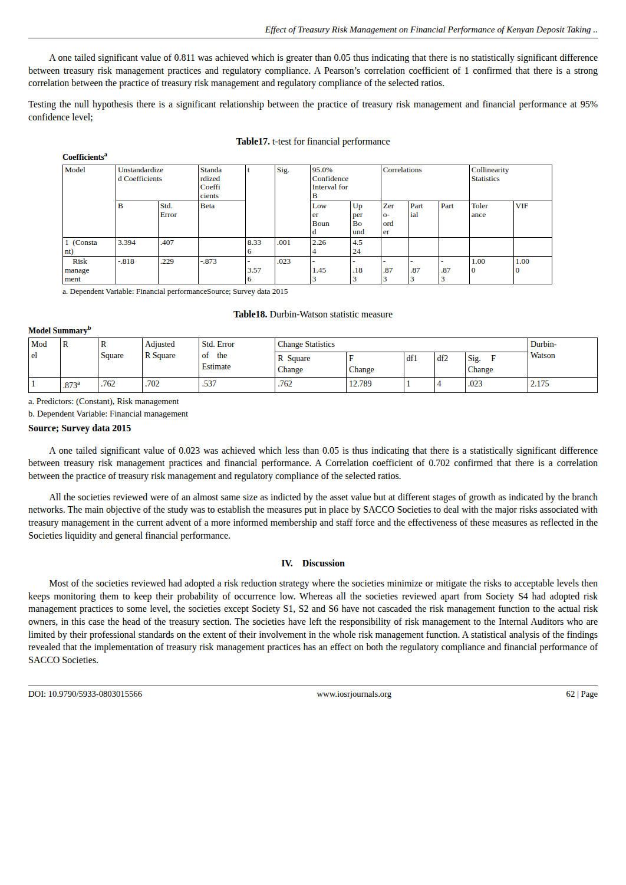Effect of Treasury Risk Management on Financial Performance of Kenyan Deposit Taking ..
A one tailed significant value of 0.811 was achieved which is greater than 0.05 thus indicating that there is no statistically significant difference between treasury risk management practices and regulatory compliance. A Pearson’s correlation coefficient of 1 confirmed that there is a strong correlation between the practice of treasury risk management and regulatory compliance of the selected ratios.
Testing the null hypothesis there is a significant relationship between the practice of treasury risk management and financial performance at 95% confidence level;
Table17. t-test for financial performance
Coefficientsa
| Model | Unstandardize d Coefficients | Standa rdized Coeffi cients | t | Sig. | 95.0% Confidence Interval for B | Correlations | Collinearity Statistics |
| --- | --- | --- | --- | --- | --- | --- | --- |
| B | Std. Error | Beta | Low er Boun d | Up per Bo und | Zer o- ord er | Part ial | Part | Toler ance | VIF |
| 1 (Consta nt) | 3.394 | .407 | | 8.33 6 | .001 | 2.26 4 | 4.5 24 | | | | | |
| Risk manage ment | -.818 | .229 | -.873 | - 3.57 6 | .023 | - 1.45 3 | - .18 3 | - .87 3 | - .87 3 | - .87 3 | 1.00 0 | 1.00 0 |
a. Dependent Variable: Financial performanceSource; Survey data 2015
Table18. Durbin-Watson statistic measure
Model Summaryb
| Mod el | R | R Square | Adjusted R Square | Std. Error of the Estimate | Change Statistics | Durbin- Watson |
| --- | --- | --- | --- | --- | --- | --- |
| R Square Change | F Change | df1 | df2 | Sig. F Change |
| 1 | .873 a | .762 | .702 | .537 | .762 | 12.789 | 1 | 4 | .023 | 2.175 |
a. Predictors: (Constant), Risk management
b. Dependent Variable: Financial management
Source; Survey data 2015
A one tailed significant value of 0.023 was achieved which less than 0.05 is thus indicating that there is a statistically significant difference between treasury risk management practices and financial performance. A Correlation coefficient of 0.702 confirmed that there is a correlation between the practice of treasury risk management and regulatory compliance of the selected ratios.
All the societies reviewed were of an almost same size as indicted by the asset value but at different stages of growth as indicated by the branch networks. The main objective of the study was to establish the measures put in place by SACCO Societies to deal with the major risks associated with treasury management in the current advent of a more informed membership and staff force and the effectiveness of these measures as reflected in the Societies liquidity and general financial performance.
IV. Discussion
Most of the societies reviewed had adopted a risk reduction strategy where the societies minimize or mitigate the risks to acceptable levels then keeps monitoring them to keep their probability of occurrence low. Whereas all the societies reviewed apart from Society S4 had adopted risk management practices to some level, the societies except Society S1, S2 and S6 have not cascaded the risk management function to the actual risk owners, in this case the head of the treasury section. The societies have left the responsibility of risk management to the Internal Auditors who are limited by their professional standards on the extent of their involvement in the whole risk management function. A statistical analysis of the findings revealed that the implementation of treasury risk management practices has an effect on both the regulatory compliance and financial performance of SACCO Societies.
DOI: 10.9790/5933-0803015566 www.iosrjournals.org 62 | Page